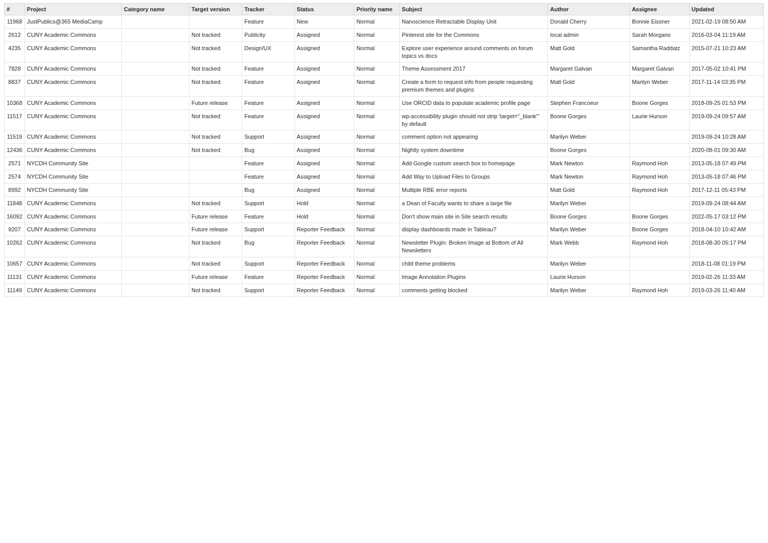| # | Project | Category name | Target version | Tracker | Status | Priority name | Subject | Author | Assignee | Updated |
| --- | --- | --- | --- | --- | --- | --- | --- | --- | --- | --- |
| 11968 | JustPublics@365 MediaCamp | | | Feature | New | Normal | Nanoscience Retractable Display Unit | Donald Cherry | Bonnie Eissner | 2021-02-19 08:50 AM |
| 2612 | CUNY Academic Commons | | Not tracked | Publicity | Assigned | Normal | Pinterest site for the Commons | local admin | Sarah Morgano | 2016-03-04 11:19 AM |
| 4235 | CUNY Academic Commons | | Not tracked | Design/UX | Assigned | Normal | Explore user experience around comments on forum topics vs docs | Matt Gold | Samantha Raddatz | 2015-07-21 10:23 AM |
| 7828 | CUNY Academic Commons | | Not tracked | Feature | Assigned | Normal | Theme Assessment 2017 | Margaret Galvan | Margaret Galvan | 2017-05-02 10:41 PM |
| 8837 | CUNY Academic Commons | | Not tracked | Feature | Assigned | Normal | Create a form to request info from people requesting premium themes and plugins | Matt Gold | Marilyn Weber | 2017-11-14 03:35 PM |
| 10368 | CUNY Academic Commons | | Future release | Feature | Assigned | Normal | Use ORCID data to populate academic profile page | Stephen Francoeur | Boone Gorges | 2018-09-25 01:53 PM |
| 11517 | CUNY Academic Commons | | Not tracked | Feature | Assigned | Normal | wp-accessibility plugin should not strip 'target="_blank"' by default | Boone Gorges | Laurie Hurson | 2019-09-24 09:57 AM |
| 11519 | CUNY Academic Commons | | Not tracked | Support | Assigned | Normal | comment option not appearing | Marilyn Weber | | 2019-09-24 10:28 AM |
| 12436 | CUNY Academic Commons | | Not tracked | Bug | Assigned | Normal | Nightly system downtime | Boone Gorges | | 2020-08-01 09:30 AM |
| 2571 | NYCDH Community Site | | | Feature | Assigned | Normal | Add Google custom search box to homepage | Mark Newton | Raymond Hoh | 2013-05-18 07:49 PM |
| 2574 | NYCDH Community Site | | | Feature | Assigned | Normal | Add Way to Upload Files to Groups | Mark Newton | Raymond Hoh | 2013-05-18 07:46 PM |
| 8992 | NYCDH Community Site | | | Bug | Assigned | Normal | Multiple RBE error reports | Matt Gold | Raymond Hoh | 2017-12-11 05:43 PM |
| 11848 | CUNY Academic Commons | | Not tracked | Support | Hold | Normal | a Dean of Faculty wants to share a large file | Marilyn Weber | | 2019-09-24 08:44 AM |
| 16092 | CUNY Academic Commons | | Future release | Feature | Hold | Normal | Don't show main site in Site search results | Boone Gorges | Boone Gorges | 2022-05-17 03:12 PM |
| 9207 | CUNY Academic Commons | | Future release | Support | Reporter Feedback | Normal | display dashboards made in Tableau? | Marilyn Weber | Boone Gorges | 2018-04-10 10:42 AM |
| 10262 | CUNY Academic Commons | | Not tracked | Bug | Reporter Feedback | Normal | Newsletter Plugin: Broken Image at Bottom of All Newsletters | Mark Webb | Raymond Hoh | 2018-08-30 05:17 PM |
| 10657 | CUNY Academic Commons | | Not tracked | Support | Reporter Feedback | Normal | child theme problems | Marilyn Weber | | 2018-11-08 01:19 PM |
| 11131 | CUNY Academic Commons | | Future release | Feature | Reporter Feedback | Normal | Image Annotation Plugins | Laurie Hurson | | 2019-02-26 11:33 AM |
| 11149 | CUNY Academic Commons | | Not tracked | Support | Reporter Feedback | Normal | comments getting blocked | Marilyn Weber | Raymond Hoh | 2019-03-26 11:40 AM |